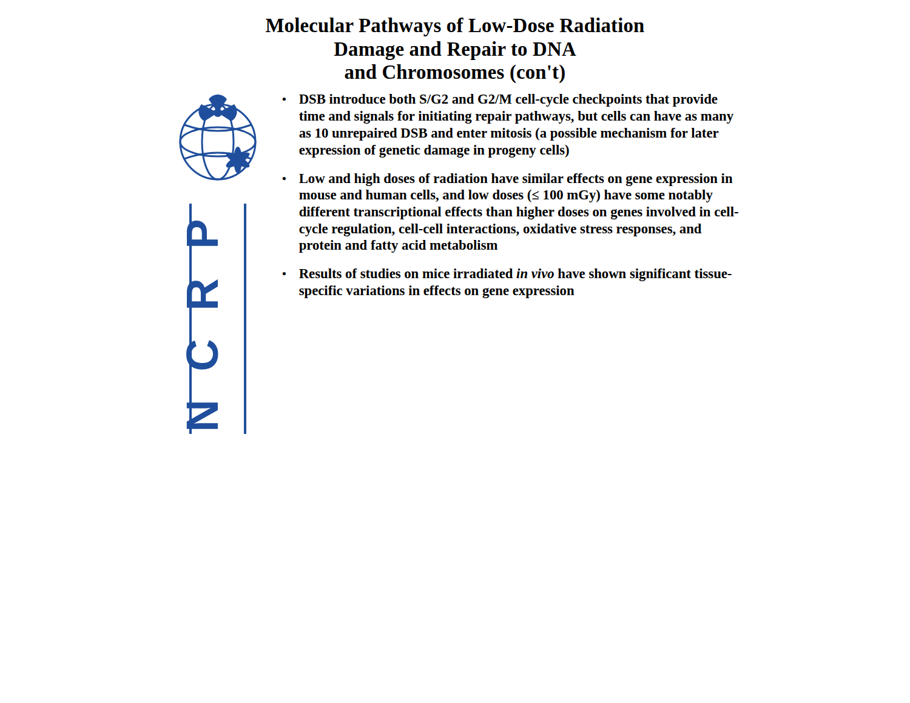Molecular Pathways of Low-Dose Radiation
Damage and Repair to DNA
and Chromosomes (con't)
P R C N
DSB introduce both S/G2 and G2/M cell-cycle checkpoints that provide time and signals for initiating repair pathways, but cells can have as many as 10 unrepaired DSB and enter mitosis (a possible mechanism for later expression of genetic damage in progeny cells)
Low and high doses of radiation have similar effects on gene expression in mouse and human cells, and low doses (≤ 100 mGy) have some notably different transcriptional effects than higher doses on genes involved in cell-cycle regulation, cell-cell interactions, oxidative stress responses, and protein and fatty acid metabolism
Results of studies on mice irradiated in vivo have shown significant tissue-specific variations in effects on gene expression